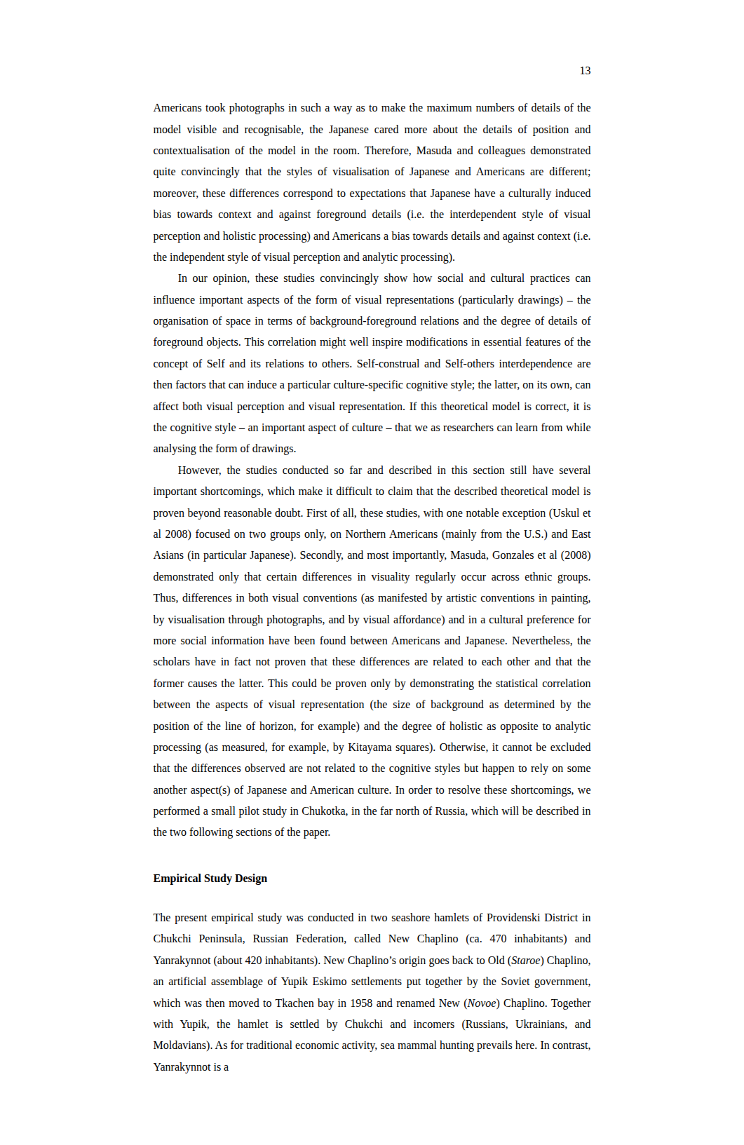13
Americans took photographs in such a way as to make the maximum numbers of details of the model visible and recognisable, the Japanese cared more about the details of position and contextualisation of the model in the room. Therefore, Masuda and colleagues demonstrated quite convincingly that the styles of visualisation of Japanese and Americans are different; moreover, these differences correspond to expectations that Japanese have a culturally induced bias towards context and against foreground details (i.e. the interdependent style of visual perception and holistic processing) and Americans a bias towards details and against context (i.e. the independent style of visual perception and analytic processing).
In our opinion, these studies convincingly show how social and cultural practices can influence important aspects of the form of visual representations (particularly drawings) – the organisation of space in terms of background-foreground relations and the degree of details of foreground objects. This correlation might well inspire modifications in essential features of the concept of Self and its relations to others. Self-construal and Self-others interdependence are then factors that can induce a particular culture-specific cognitive style; the latter, on its own, can affect both visual perception and visual representation. If this theoretical model is correct, it is the cognitive style – an important aspect of culture – that we as researchers can learn from while analysing the form of drawings.
However, the studies conducted so far and described in this section still have several important shortcomings, which make it difficult to claim that the described theoretical model is proven beyond reasonable doubt. First of all, these studies, with one notable exception (Uskul et al 2008) focused on two groups only, on Northern Americans (mainly from the U.S.) and East Asians (in particular Japanese). Secondly, and most importantly, Masuda, Gonzales et al (2008) demonstrated only that certain differences in visuality regularly occur across ethnic groups. Thus, differences in both visual conventions (as manifested by artistic conventions in painting, by visualisation through photographs, and by visual affordance) and in a cultural preference for more social information have been found between Americans and Japanese. Nevertheless, the scholars have in fact not proven that these differences are related to each other and that the former causes the latter. This could be proven only by demonstrating the statistical correlation between the aspects of visual representation (the size of background as determined by the position of the line of horizon, for example) and the degree of holistic as opposite to analytic processing (as measured, for example, by Kitayama squares). Otherwise, it cannot be excluded that the differences observed are not related to the cognitive styles but happen to rely on some another aspect(s) of Japanese and American culture. In order to resolve these shortcomings, we performed a small pilot study in Chukotka, in the far north of Russia, which will be described in the two following sections of the paper.
Empirical Study Design
The present empirical study was conducted in two seashore hamlets of Providenski District in Chukchi Peninsula, Russian Federation, called New Chaplino (ca. 470 inhabitants) and Yanrakynnot (about 420 inhabitants). New Chaplino’s origin goes back to Old (Staroe) Chaplino, an artificial assemblage of Yupik Eskimo settlements put together by the Soviet government, which was then moved to Tkachen bay in 1958 and renamed New (Novoe) Chaplino. Together with Yupik, the hamlet is settled by Chukchi and incomers (Russians, Ukrainians, and Moldavians). As for traditional economic activity, sea mammal hunting prevails here. In contrast, Yanrakynnot is a